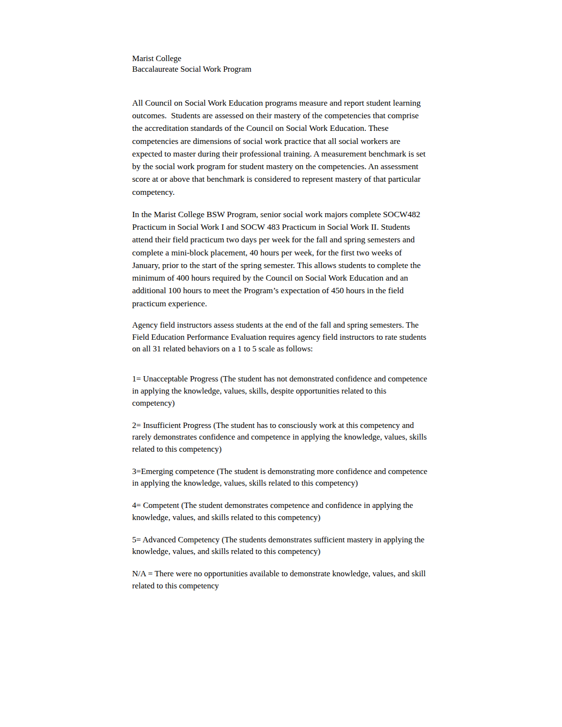Marist College
Baccalaureate Social Work Program
All Council on Social Work Education programs measure and report student learning outcomes. Students are assessed on their mastery of the competencies that comprise the accreditation standards of the Council on Social Work Education. These competencies are dimensions of social work practice that all social workers are expected to master during their professional training. A measurement benchmark is set by the social work program for student mastery on the competencies. An assessment score at or above that benchmark is considered to represent mastery of that particular competency.
In the Marist College BSW Program, senior social work majors complete SOCW482 Practicum in Social Work I and SOCW 483 Practicum in Social Work II. Students attend their field practicum two days per week for the fall and spring semesters and complete a mini-block placement, 40 hours per week, for the first two weeks of January, prior to the start of the spring semester. This allows students to complete the minimum of 400 hours required by the Council on Social Work Education and an additional 100 hours to meet the Program’s expectation of 450 hours in the field practicum experience.
Agency field instructors assess students at the end of the fall and spring semesters. The Field Education Performance Evaluation requires agency field instructors to rate students on all 31 related behaviors on a 1 to 5 scale as follows:
1= Unacceptable Progress (The student has not demonstrated confidence and competence in applying the knowledge, values, skills, despite opportunities related to this competency)
2= Insufficient Progress (The student has to consciously work at this competency and rarely demonstrates confidence and competence in applying the knowledge, values, skills related to this competency)
3=Emerging competence (The student is demonstrating more confidence and competence in applying the knowledge, values, skills related to this competency)
4= Competent (The student demonstrates competence and confidence in applying the knowledge, values, and skills related to this competency)
5= Advanced Competency (The students demonstrates sufficient mastery in applying the knowledge, values, and skills related to this competency)
N/A = There were no opportunities available to demonstrate knowledge, values, and skill related to this competency